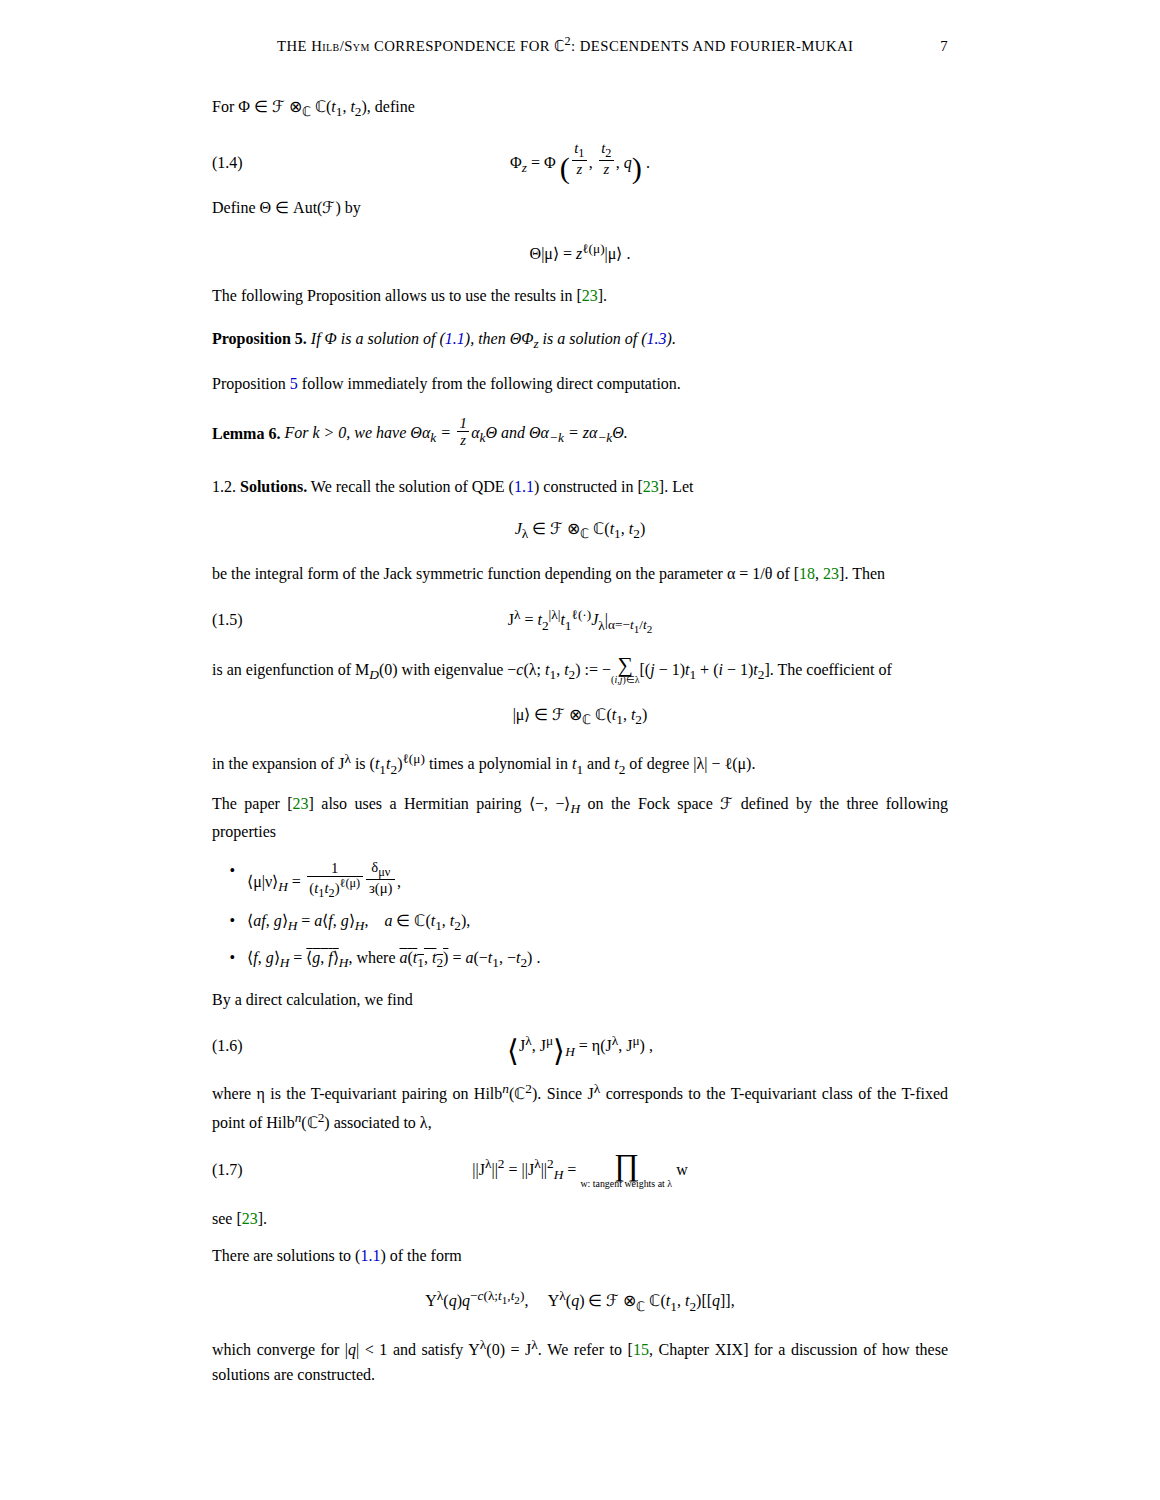THE Hilb/Sym CORRESPONDENCE FOR ℂ2: DESCENDENTS AND FOURIER-MUKAI 7
For Φ ∈ ℱ ⊗ℂ ℂ(t1, t2), define
(1.4) Φz = Φ (t1 z, t2 z, q) .
Define Θ ∈ Aut(ℱ) by
Θ|μ⟩ = zℓ(μ)|μ⟩ .
The following Proposition allows us to use the results in [23].
Proposition 5. If Φ is a solution of (1.1), then ΘΦz is a solution of (1.3).
Proposition 5 follow immediately from the following direct computation.
Lemma 6. For k > 0, we have Θαk = 1 zαkΘ and Θα−k = zα−kΘ.
1.2. Solutions. We recall the solution of QDE (1.1) constructed in [23]. Let
Jλ ∈ ℱ ⊗ℂ ℂ(t1, t2)
be the integral form of the Jack symmetric function depending on the parameter α = 1/θ of [18, 23]. Then
(1.5) Jλ = t2|λ|t1ℓ(·)Jλ|α=−t1/t2
is an eigenfunction of MD(0) with eigenvalue −c(λ; t1, t2) := −∑(i,j)∈λ[(j − 1)t1 + (i − 1)t2]. The coefficient of
|μ⟩ ∈ ℱ ⊗ℂ ℂ(t1, t2)
in the expansion of Jλ is (t1t2)ℓ(μ) times a polynomial in t1 and t2 of degree |λ| − ℓ(μ).
The paper [23] also uses a Hermitian pairing ⟨−, −⟩H on the Fock space ℱ defined by the three following properties
⟨μ|ν⟩H = 1(t1t2)ℓ(μ) δμν з(μ),
⟨af, g⟩H = a⟨f, g⟩H, a ∈ ℂ(t1, t2),
⟨f, g⟩H = ⟨g, f⟩H, where a(t1, t2) = a(−t1, −t2) .
By a direct calculation, we find
(1.6) ⟨Jλ, Jμ⟩H = η(Jλ, Jμ) ,
where η is the T-equivariant pairing on Hilbn(ℂ2). Since Jλ corresponds to the T-equivariant class of the T-fixed point of Hilbn(ℂ2) associated to λ,
(1.7) ||Jλ||2 = ||Jλ||2H = ∏w: tangent weights at λ w
see [23].
There are solutions to (1.1) of the form
Yλ(q)q−c(λ;t1,t2), Yλ(q) ∈ ℱ ⊗ℂ ℂ(t1, t2)[[q]],
which converge for |q| < 1 and satisfy Yλ(0) = Jλ. We refer to [15, Chapter XIX] for a discussion of how these solutions are constructed.